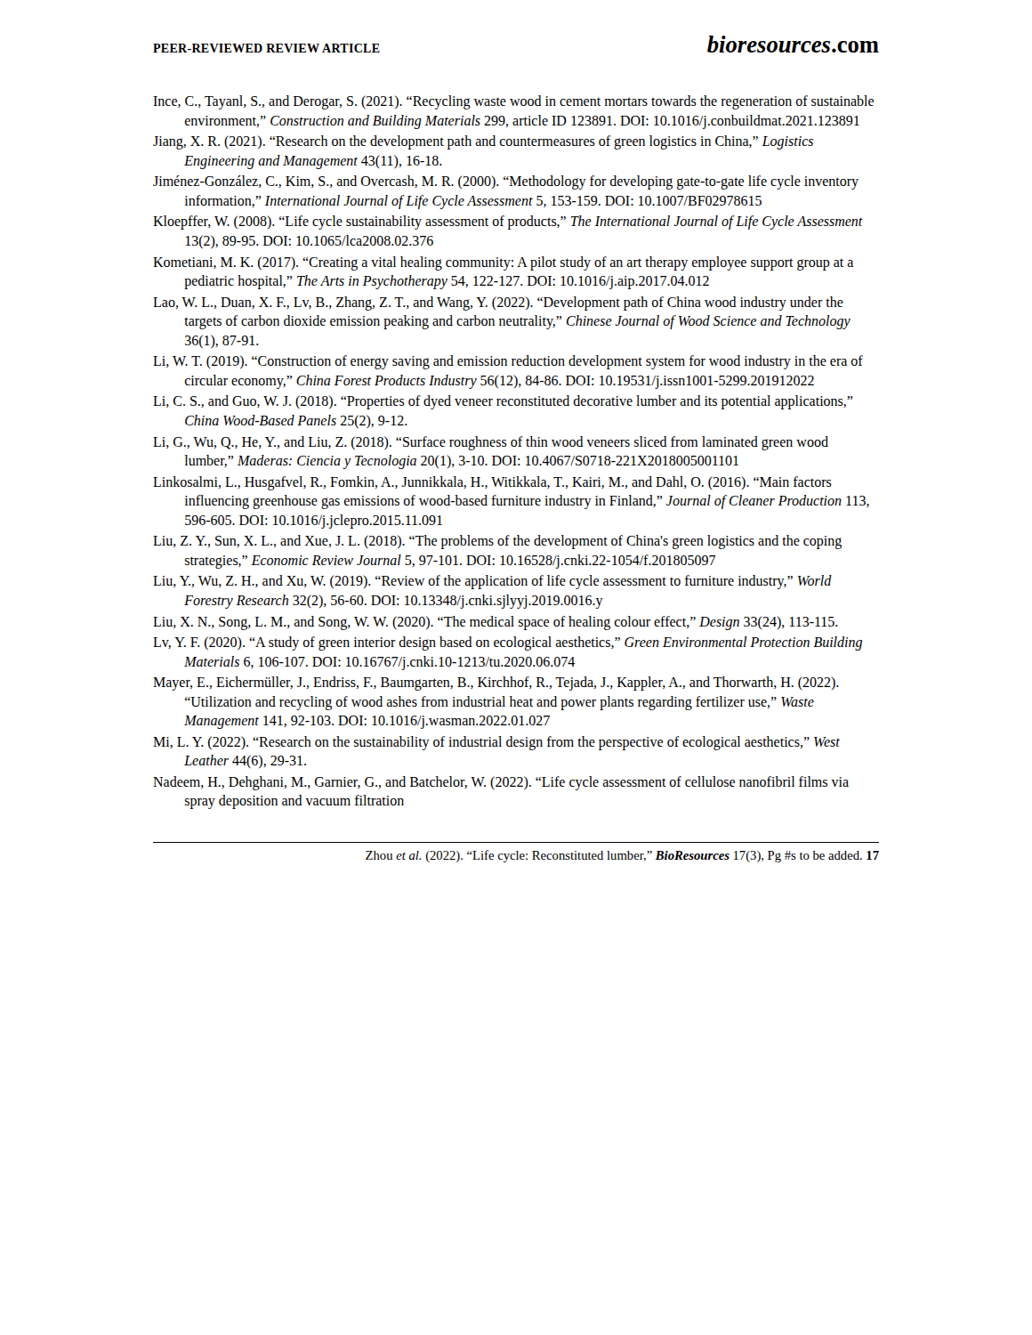PEER-REVIEWED REVIEW ARTICLE
bioresources.com
Ince, C., Tayanl, S., and Derogar, S. (2021). “Recycling waste wood in cement mortars towards the regeneration of sustainable environment,” Construction and Building Materials 299, article ID 123891. DOI: 10.1016/j.conbuildmat.2021.123891
Jiang, X. R. (2021). “Research on the development path and countermeasures of green logistics in China,” Logistics Engineering and Management 43(11), 16-18.
Jiménez-González, C., Kim, S., and Overcash, M. R. (2000). “Methodology for developing gate-to-gate life cycle inventory information,” International Journal of Life Cycle Assessment 5, 153-159. DOI: 10.1007/BF02978615
Kloepffer, W. (2008). “Life cycle sustainability assessment of products,” The International Journal of Life Cycle Assessment 13(2), 89-95. DOI: 10.1065/lca2008.02.376
Kometiani, M. K. (2017). “Creating a vital healing community: A pilot study of an art therapy employee support group at a pediatric hospital,” The Arts in Psychotherapy 54, 122-127. DOI: 10.1016/j.aip.2017.04.012
Lao, W. L., Duan, X. F., Lv, B., Zhang, Z. T., and Wang, Y. (2022). “Development path of China wood industry under the targets of carbon dioxide emission peaking and carbon neutrality,” Chinese Journal of Wood Science and Technology 36(1), 87-91.
Li, W. T. (2019). “Construction of energy saving and emission reduction development system for wood industry in the era of circular economy,” China Forest Products Industry 56(12), 84-86. DOI: 10.19531/j.issn1001-5299.201912022
Li, C. S., and Guo, W. J. (2018). “Properties of dyed veneer reconstituted decorative lumber and its potential applications,” China Wood-Based Panels 25(2), 9-12.
Li, G., Wu, Q., He, Y., and Liu, Z. (2018). “Surface roughness of thin wood veneers sliced from laminated green wood lumber,” Maderas: Ciencia y Tecnologia 20(1), 3-10. DOI: 10.4067/S0718-221X2018005001101
Linkosalmi, L., Husgafvel, R., Fomkin, A., Junnikkala, H., Witikkala, T., Kairi, M., and Dahl, O. (2016). “Main factors influencing greenhouse gas emissions of wood-based furniture industry in Finland,” Journal of Cleaner Production 113, 596-605. DOI: 10.1016/j.jclepro.2015.11.091
Liu, Z. Y., Sun, X. L., and Xue, J. L. (2018). “The problems of the development of China's green logistics and the coping strategies,” Economic Review Journal 5, 97-101. DOI: 10.16528/j.cnki.22-1054/f.201805097
Liu, Y., Wu, Z. H., and Xu, W. (2019). “Review of the application of life cycle assessment to furniture industry,” World Forestry Research 32(2), 56-60. DOI: 10.13348/j.cnki.sjlyyj.2019.0016.y
Liu, X. N., Song, L. M., and Song, W. W. (2020). “The medical space of healing colour effect,” Design 33(24), 113-115.
Lv, Y. F. (2020). “A study of green interior design based on ecological aesthetics,” Green Environmental Protection Building Materials 6, 106-107. DOI: 10.16767/j.cnki.10-1213/tu.2020.06.074
Mayer, E., Eichermüller, J., Endriss, F., Baumgarten, B., Kirchhof, R., Tejada, J., Kappler, A., and Thorwarth, H. (2022). “Utilization and recycling of wood ashes from industrial heat and power plants regarding fertilizer use,” Waste Management 141, 92-103. DOI: 10.1016/j.wasman.2022.01.027
Mi, L. Y. (2022). “Research on the sustainability of industrial design from the perspective of ecological aesthetics,” West Leather 44(6), 29-31.
Nadeem, H., Dehghani, M., Garnier, G., and Batchelor, W. (2022). “Life cycle assessment of cellulose nanofibril films via spray deposition and vacuum filtration
Zhou et al. (2022). “Life cycle: Reconstituted lumber,” BioResources 17(3), Pg #s to be added. 17